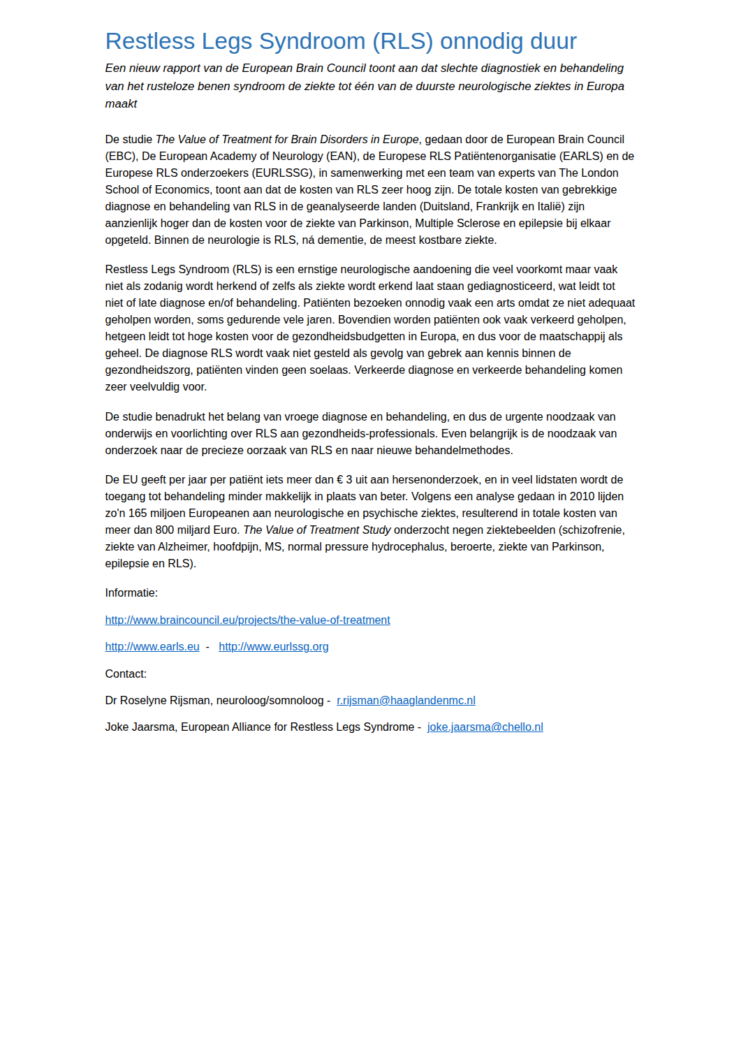Restless Legs Syndroom (RLS) onnodig duur
Een nieuw rapport van de European Brain Council toont aan dat slechte diagnostiek en behandeling van het rusteloze benen syndroom de ziekte tot één van de duurste neurologische ziektes in Europa maakt
De studie The Value of Treatment for Brain Disorders in Europe, gedaan door de European Brain Council (EBC), De European Academy of Neurology (EAN), de Europese RLS Patiëntenorganisatie (EARLS) en de Europese RLS onderzoekers (EURLSSG), in samenwerking met een team van experts van The London School of Economics, toont aan dat de kosten van RLS zeer hoog zijn. De totale kosten van gebrekkige diagnose en behandeling van RLS in de geanalyseerde landen (Duitsland, Frankrijk en Italië) zijn aanzienlijk hoger dan de kosten voor de ziekte van Parkinson, Multiple Sclerose en epilepsie bij elkaar opgeteld. Binnen de neurologie is RLS, ná dementie, de meest kostbare ziekte.
Restless Legs Syndroom (RLS) is een ernstige neurologische aandoening die veel voorkomt maar vaak niet als zodanig wordt herkend of zelfs als ziekte wordt erkend laat staan gediagnosticeerd, wat leidt tot niet of late diagnose en/of behandeling. Patiënten bezoeken onnodig vaak een arts omdat ze niet adequaat geholpen worden, soms gedurende vele jaren. Bovendien worden patiënten ook vaak verkeerd geholpen, hetgeen leidt tot hoge kosten voor de gezondheidsbudgetten in Europa, en dus voor de maatschappij als geheel. De diagnose RLS wordt vaak niet gesteld als gevolg van gebrek aan kennis binnen de gezondheidszorg, patiënten vinden geen soelaas. Verkeerde diagnose en verkeerde behandeling komen zeer veelvuldig voor.
De studie benadrukt het belang van vroege diagnose en behandeling, en dus de urgente noodzaak van onderwijs en voorlichting over RLS aan gezondheids-professionals. Even belangrijk is de noodzaak van onderzoek naar de precieze oorzaak van RLS en naar nieuwe behandelmethodes.
De EU geeft per jaar per patiënt iets meer dan € 3 uit aan hersenonderzoek, en in veel lidstaten wordt de toegang tot behandeling minder makkelijk in plaats van beter. Volgens een analyse gedaan in 2010 lijden zo'n 165 miljoen Europeanen aan neurologische en psychische ziektes, resulterend in totale kosten van meer dan 800 miljard Euro. The Value of Treatment Study onderzocht negen ziektebeelden (schizofrenie, ziekte van Alzheimer, hoofdpijn, MS, normal pressure hydrocephalus, beroerte, ziekte van Parkinson, epilepsie en RLS).
Informatie:
http://www.braincouncil.eu/projects/the-value-of-treatment
http://www.earls.eu - http://www.eurlssg.org
Contact:
Dr Roselyne Rijsman, neuroloog/somnoloog - r.rijsman@haaglandenmc.nl
Joke Jaarsma, European Alliance for Restless Legs Syndrome - joke.jaarsma@chello.nl